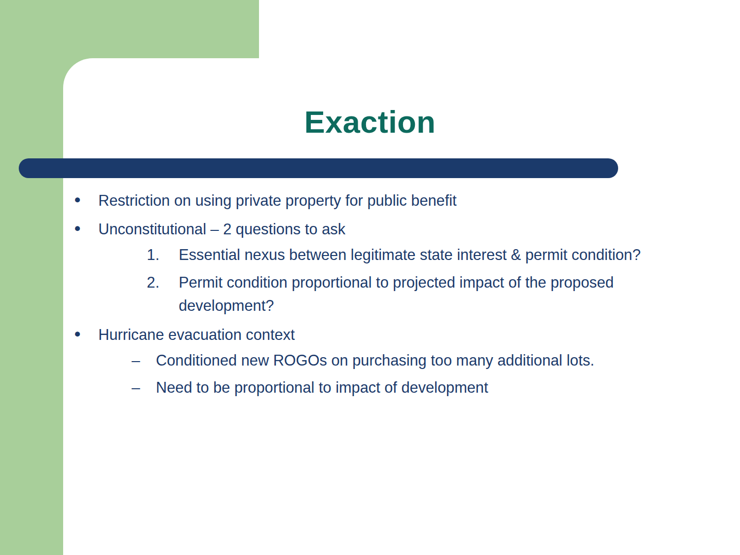Exaction
Restriction on using private property for public benefit
Unconstitutional – 2 questions to ask
Essential nexus between legitimate state interest & permit condition?
Permit condition proportional to projected impact of the proposed development?
Hurricane evacuation context
Conditioned new ROGOs on purchasing too many additional lots.
Need to be proportional to impact of development